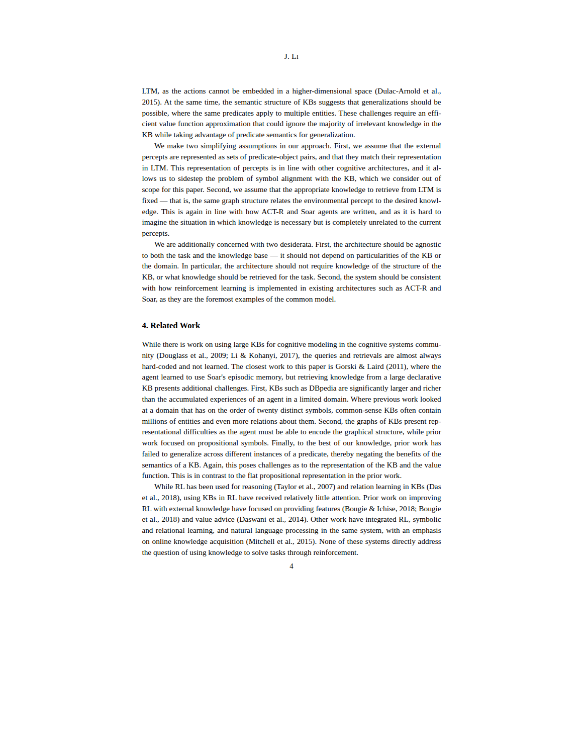J. LI
LTM, as the actions cannot be embedded in a higher-dimensional space (Dulac-Arnold et al., 2015). At the same time, the semantic structure of KBs suggests that generalizations should be possible, where the same predicates apply to multiple entities. These challenges require an efficient value function approximation that could ignore the majority of irrelevant knowledge in the KB while taking advantage of predicate semantics for generalization.
We make two simplifying assumptions in our approach. First, we assume that the external percepts are represented as sets of predicate-object pairs, and that they match their representation in LTM. This representation of percepts is in line with other cognitive architectures, and it allows us to sidestep the problem of symbol alignment with the KB, which we consider out of scope for this paper. Second, we assume that the appropriate knowledge to retrieve from LTM is fixed — that is, the same graph structure relates the environmental percept to the desired knowledge. This is again in line with how ACT-R and Soar agents are written, and as it is hard to imagine the situation in which knowledge is necessary but is completely unrelated to the current percepts.
We are additionally concerned with two desiderata. First, the architecture should be agnostic to both the task and the knowledge base — it should not depend on particularities of the KB or the domain. In particular, the architecture should not require knowledge of the structure of the KB, or what knowledge should be retrieved for the task. Second, the system should be consistent with how reinforcement learning is implemented in existing architectures such as ACT-R and Soar, as they are the foremost examples of the common model.
4. Related Work
While there is work on using large KBs for cognitive modeling in the cognitive systems community (Douglass et al., 2009; Li & Kohanyi, 2017), the queries and retrievals are almost always hard-coded and not learned. The closest work to this paper is Gorski & Laird (2011), where the agent learned to use Soar's episodic memory, but retrieving knowledge from a large declarative KB presents additional challenges. First, KBs such as DBpedia are significantly larger and richer than the accumulated experiences of an agent in a limited domain. Where previous work looked at a domain that has on the order of twenty distinct symbols, common-sense KBs often contain millions of entities and even more relations about them. Second, the graphs of KBs present representational difficulties as the agent must be able to encode the graphical structure, while prior work focused on propositional symbols. Finally, to the best of our knowledge, prior work has failed to generalize across different instances of a predicate, thereby negating the benefits of the semantics of a KB. Again, this poses challenges as to the representation of the KB and the value function. This is in contrast to the flat propositional representation in the prior work.
While RL has been used for reasoning (Taylor et al., 2007) and relation learning in KBs (Das et al., 2018), using KBs in RL have received relatively little attention. Prior work on improving RL with external knowledge have focused on providing features (Bougie & Ichise, 2018; Bougie et al., 2018) and value advice (Daswani et al., 2014). Other work have integrated RL, symbolic and relational learning, and natural language processing in the same system, with an emphasis on online knowledge acquisition (Mitchell et al., 2015). None of these systems directly address the question of using knowledge to solve tasks through reinforcement.
4